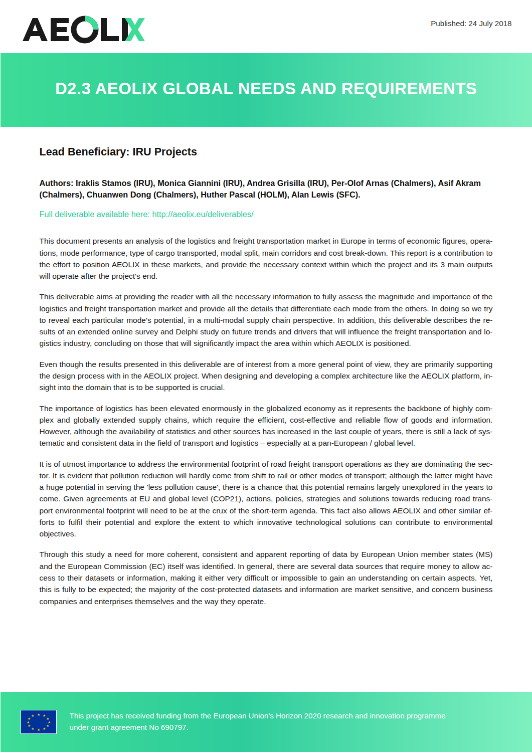Published: 24 July 2018
D2.3 AEOLIX Global Needs and Requirements
Lead Beneficiary: IRU Projects
Authors: Iraklis Stamos (IRU), Monica Giannini (IRU), Andrea Grisilla (IRU), Per-Olof Arnas (Chalmers), Asif Akram (Chalmers), Chuanwen Dong (Chalmers), Huther Pascal (HOLM), Alan Lewis (SFC).
Full deliverable available here: http://aeolix.eu/deliverables/
This document presents an analysis of the logistics and freight transportation market in Europe in terms of economic figures, operations, mode performance, type of cargo transported, modal split, main corridors and cost break-down. This report is a contribution to the effort to position AEOLIX in these markets, and provide the necessary context within which the project and its 3 main outputs will operate after the project's end.
This deliverable aims at providing the reader with all the necessary information to fully assess the magnitude and importance of the logistics and freight transportation market and provide all the details that differentiate each mode from the others. In doing so we try to reveal each particular mode's potential, in a multi-modal supply chain perspective. In addition, this deliverable describes the results of an extended online survey and Delphi study on future trends and drivers that will influence the freight transportation and logistics industry, concluding on those that will significantly impact the area within which AEOLIX is positioned.
Even though the results presented in this deliverable are of interest from a more general point of view, they are primarily supporting the design process with in the AEOLIX project. When designing and developing a complex architecture like the AEOLIX platform, insight into the domain that is to be supported is crucial.
The importance of logistics has been elevated enormously in the globalized economy as it represents the backbone of highly complex and globally extended supply chains, which require the efficient, cost-effective and reliable flow of goods and information. However, although the availability of statistics and other sources has increased in the last couple of years, there is still a lack of systematic and consistent data in the field of transport and logistics – especially at a pan-European / global level.
It is of utmost importance to address the environmental footprint of road freight transport operations as they are dominating the sector. It is evident that pollution reduction will hardly come from shift to rail or other modes of transport; although the latter might have a huge potential in serving the 'less pollution cause', there is a chance that this potential remains largely unexplored in the years to come. Given agreements at EU and global level (COP21), actions, policies, strategies and solutions towards reducing road transport environmental footprint will need to be at the crux of the short-term agenda. This fact also allows AEOLIX and other similar efforts to fulfil their potential and explore the extent to which innovative technological solutions can contribute to environmental objectives.
Through this study a need for more coherent, consistent and apparent reporting of data by European Union member states (MS) and the European Commission (EC) itself was identified. In general, there are several data sources that require money to allow access to their datasets or information, making it either very difficult or impossible to gain an understanding on certain aspects. Yet, this is fully to be expected; the majority of the cost-protected datasets and information are market sensitive, and concern business companies and enterprises themselves and the way they operate.
★ ★ ★ ★ ★ ★ ★ ★ ★ ★ ★ ★
This project has received funding from the European Union's Horizon 2020 research and innovation programme under grant agreement No 690797.